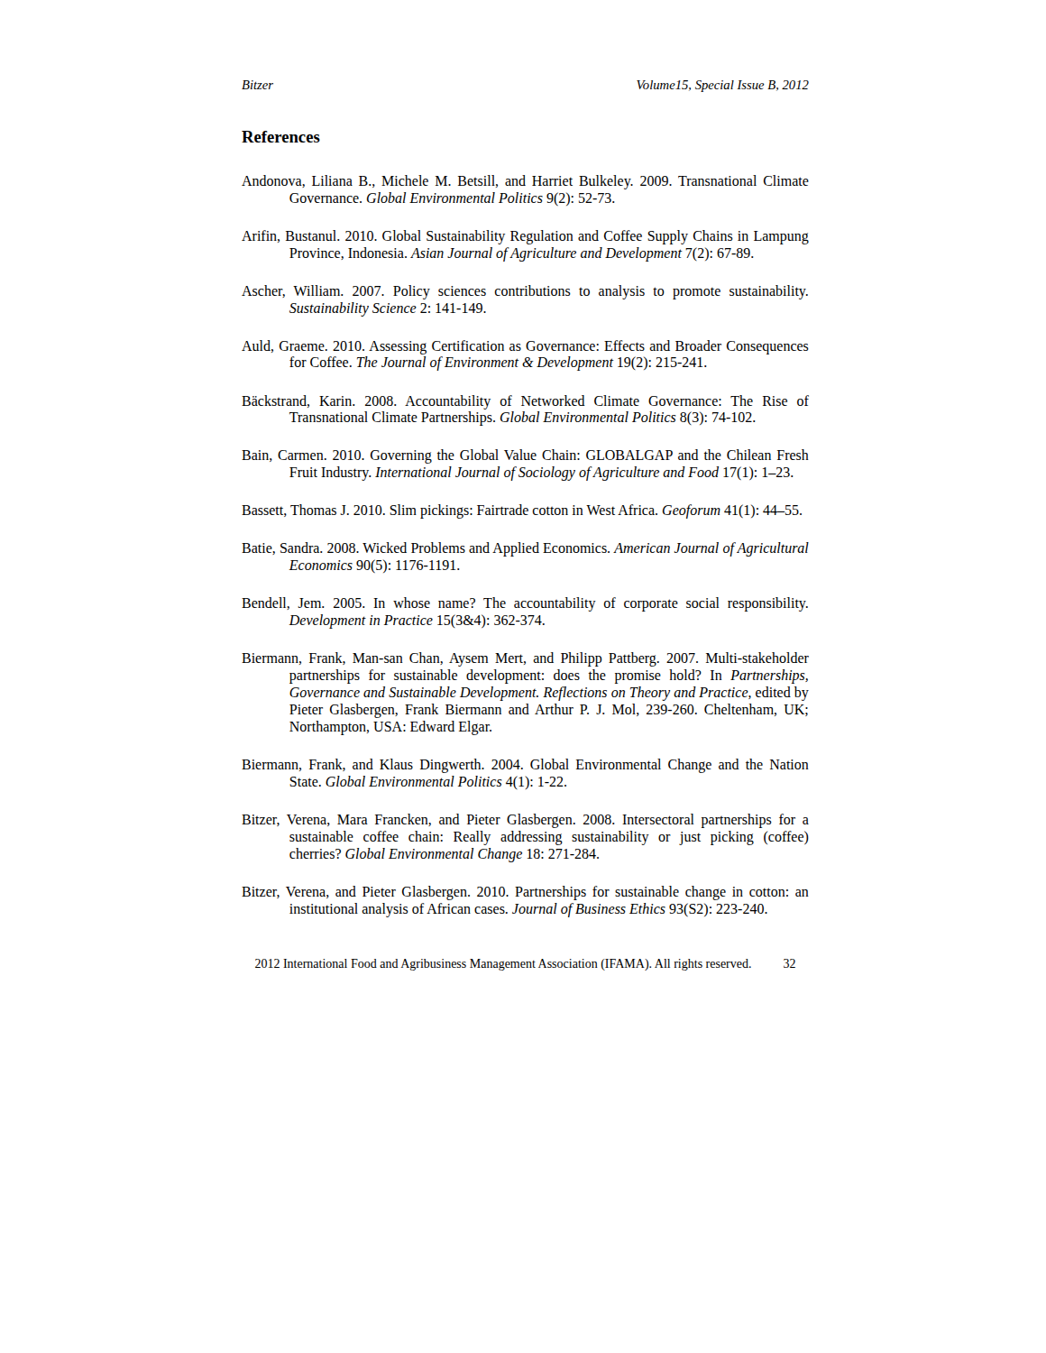Bitzer
Volume15, Special Issue B, 2012
References
Andonova, Liliana B., Michele M. Betsill, and Harriet Bulkeley. 2009. Transnational Climate Governance. Global Environmental Politics 9(2): 52-73.
Arifin, Bustanul. 2010. Global Sustainability Regulation and Coffee Supply Chains in Lampung Province, Indonesia. Asian Journal of Agriculture and Development 7(2): 67-89.
Ascher, William. 2007. Policy sciences contributions to analysis to promote sustainability. Sustainability Science 2: 141-149.
Auld, Graeme. 2010. Assessing Certification as Governance: Effects and Broader Consequences for Coffee. The Journal of Environment & Development 19(2): 215-241.
Bäckstrand, Karin. 2008. Accountability of Networked Climate Governance: The Rise of Transnational Climate Partnerships. Global Environmental Politics 8(3): 74-102.
Bain, Carmen. 2010. Governing the Global Value Chain: GLOBALGAP and the Chilean Fresh Fruit Industry. International Journal of Sociology of Agriculture and Food 17(1): 1–23.
Bassett, Thomas J. 2010. Slim pickings: Fairtrade cotton in West Africa. Geoforum 41(1): 44–55.
Batie, Sandra. 2008. Wicked Problems and Applied Economics. American Journal of Agricultural Economics 90(5): 1176-1191.
Bendell, Jem. 2005. In whose name? The accountability of corporate social responsibility. Development in Practice 15(3&4): 362-374.
Biermann, Frank, Man-san Chan, Aysem Mert, and Philipp Pattberg. 2007. Multi-stakeholder partnerships for sustainable development: does the promise hold? In Partnerships, Governance and Sustainable Development. Reflections on Theory and Practice, edited by Pieter Glasbergen, Frank Biermann and Arthur P. J. Mol, 239-260. Cheltenham, UK; Northampton, USA: Edward Elgar.
Biermann, Frank, and Klaus Dingwerth. 2004. Global Environmental Change and the Nation State. Global Environmental Politics 4(1): 1-22.
Bitzer, Verena, Mara Francken, and Pieter Glasbergen. 2008. Intersectoral partnerships for a sustainable coffee chain: Really addressing sustainability or just picking (coffee) cherries? Global Environmental Change 18: 271-284.
Bitzer, Verena, and Pieter Glasbergen. 2010. Partnerships for sustainable change in cotton: an institutional analysis of African cases. Journal of Business Ethics 93(S2): 223-240.
 2012 International Food and Agribusiness Management Association (IFAMA). All rights reserved.
32